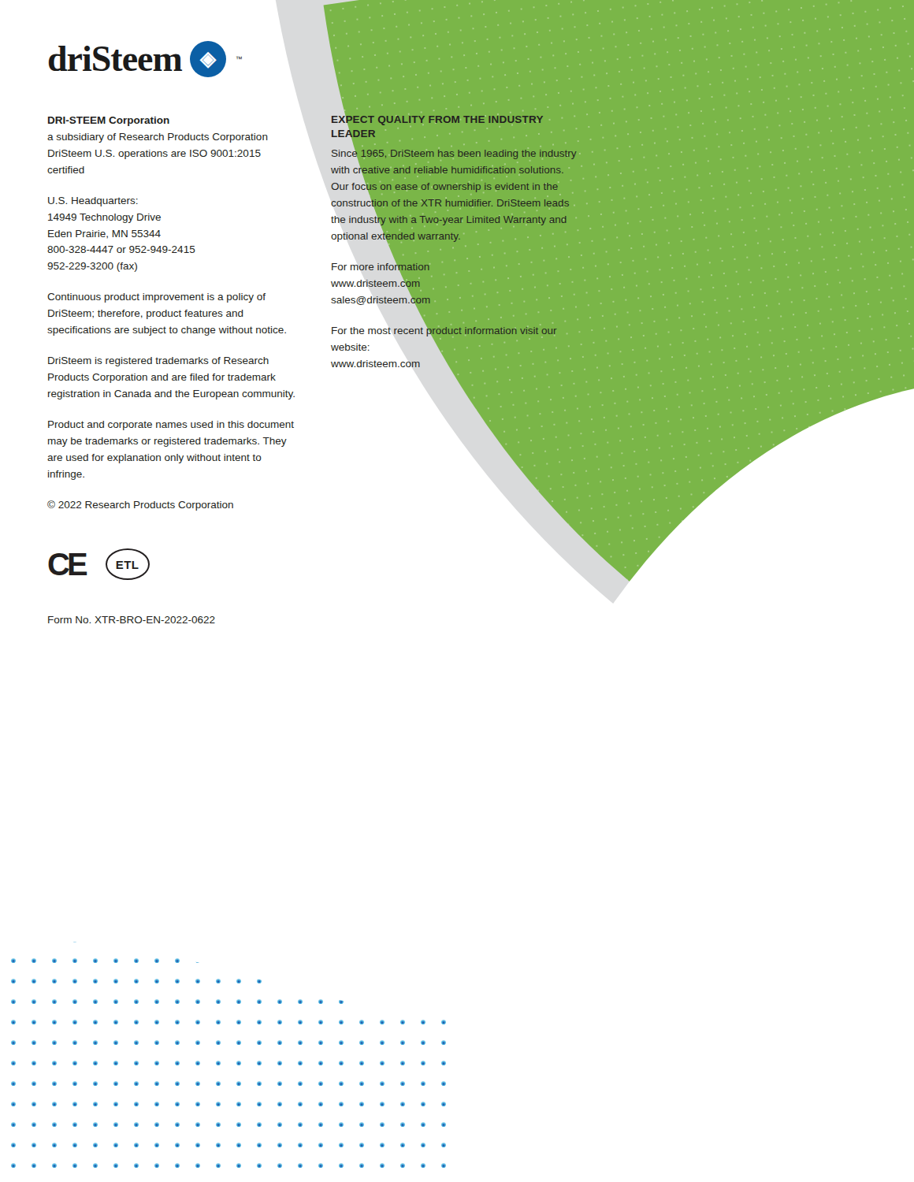driSteem ◈ ™
DRI-STEEM Corporation
a subsidiary of Research Products Corporation
DriSteem U.S. operations are ISO 9001:2015 certified
U.S. Headquarters:
14949 Technology Drive
Eden Prairie, MN 55344
800-328-4447 or 952-949-2415
952-229-3200 (fax)
Continuous product improvement is a policy of DriSteem; therefore, product features and specifications are subject to change without notice.
DriSteem is registered trademarks of Research Products Corporation and are filed for trademark registration in Canada and the European community.
Product and corporate names used in this document may be trademarks or registered trademarks. They are used for explanation only without intent to infringe.
© 2022 Research Products Corporation
CE ETL
Form No. XTR-BRO-EN-2022-0622
Expect quality from the industry leader
Since 1965, DriSteem has been leading the industry with creative and reliable humidification solutions. Our focus on ease of ownership is evident in the construction of the XTR humidifier. DriSteem leads the industry with a Two-year Limited Warranty and optional extended warranty.
For more information
www.dristeem.com
sales@dristeem.com
For the most recent product information visit our website:
www.dristeem.com